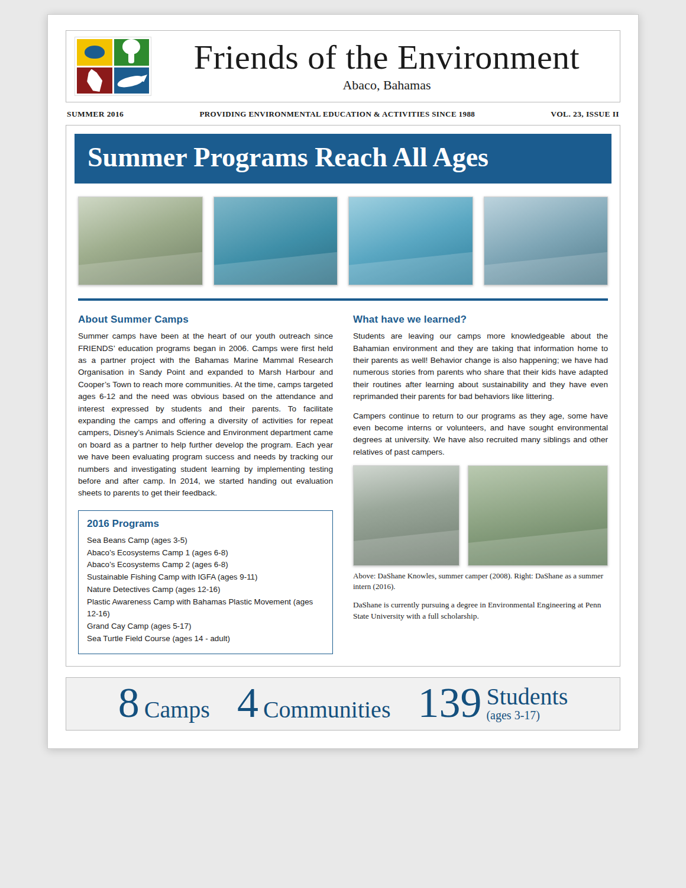Friends of the Environment
Abaco, Bahamas
SUMMER 2016
PROVIDING ENVIRONMENTAL EDUCATION & ACTIVITIES SINCE 1988
VOL. 23, ISSUE II
Summer Programs Reach All Ages
camper with fish model
campers swimming
camper fishing
sea turtle on boat
About Summer Camps
Summer camps have been at the heart of our youth outreach since FRIENDS’ education programs began in 2006. Camps were first held as a partner project with the Bahamas Marine Mammal Research Organisation in Sandy Point and expanded to Marsh Harbour and Cooper’s Town to reach more communities. At the time, camps targeted ages 6-12 and the need was obvious based on the attendance and interest expressed by students and their parents. To facilitate expanding the camps and offering a diversity of activities for repeat campers, Disney’s Animals Science and Environment department came on board as a partner to help further develop the program. Each year we have been evaluating program success and needs by tracking our numbers and investigating student learning by implementing testing before and after camp. In 2014, we started handing out evaluation sheets to parents to get their feedback.
2016 Programs
Sea Beans Camp (ages 3-5)
Abaco’s Ecosystems Camp 1 (ages 6-8)
Abaco’s Ecosystems Camp 2 (ages 6-8)
Sustainable Fishing Camp with IGFA (ages 9-11)
Nature Detectives Camp (ages 12-16)
Plastic Awareness Camp with Bahamas Plastic Movement (ages 12-16)
Grand Cay Camp (ages 5-17)
Sea Turtle Field Course (ages 14 - adult)
What have we learned?
Students are leaving our camps more knowledgeable about the Bahamian environment and they are taking that information home to their parents as well! Behavior change is also happening; we have had numerous stories from parents who share that their kids have adapted their routines after learning about sustainability and they have even reprimanded their parents for bad behaviors like littering.
Campers continue to return to our programs as they age, some have even become interns or volunteers, and have sought environmental degrees at university. We have also recruited many siblings and other relatives of past campers.
young camper on beach
intern with children
Above: DaShane Knowles, summer camper (2008). Right: DaShane as a summer intern (2016).
DaShane is currently pursuing a degree in Environmental Engineering at Penn State University with a full scholarship.
8
Camps
4
Communities
139
Students(ages 3-17)